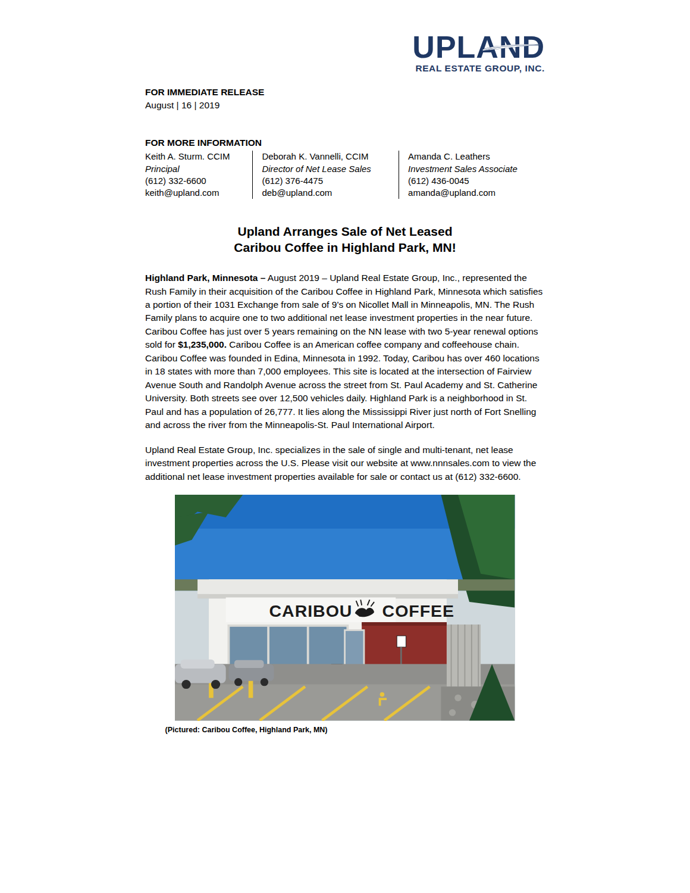UPLAND
REAL ESTATE GROUP, INC.
FOR IMMEDIATE RELEASE
August | 16 | 2019
FOR MORE INFORMATION
| Keith A. Sturm. CCIM Principal (612) 332-6600 keith@upland.com | | Deborah K. Vannelli, CCIM Director of Net Lease Sales (612) 376-4475 deb@upland.com | | Amanda C. Leathers Investment Sales Associate (612) 436-0045 amanda@upland.com |
Upland Arranges Sale of Net Leased
Caribou Coffee in Highland Park, MN!
Highland Park, Minnesota – August 2019 – Upland Real Estate Group, Inc., represented the Rush Family in their acquisition of the Caribou Coffee in Highland Park, Minnesota which satisfies a portion of their 1031 Exchange from sale of 9’s on Nicollet Mall in Minneapolis, MN. The Rush Family plans to acquire one to two additional net lease investment properties in the near future. Caribou Coffee has just over 5 years remaining on the NN lease with two 5-year renewal options sold for $1,235,000. Caribou Coffee is an American coffee company and coffeehouse chain. Caribou Coffee was founded in Edina, Minnesota in 1992. Today, Caribou has over 460 locations in 18 states with more than 7,000 employees. This site is located at the intersection of Fairview Avenue South and Randolph Avenue across the street from St. Paul Academy and St. Catherine University. Both streets see over 12,500 vehicles daily. Highland Park is a neighborhood in St. Paul and has a population of 26,777. It lies along the Mississippi River just north of Fort Snelling and across the river from the Minneapolis-St. Paul International Airport.
Upland Real Estate Group, Inc. specializes in the sale of single and multi-tenant, net lease investment properties across the U.S. Please visit our website at www.nnnsales.com to view the additional net lease investment properties available for sale or contact us at (612) 332-6600.
CARIBOU COFFEE
(Pictured: Caribou Coffee, Highland Park, MN)